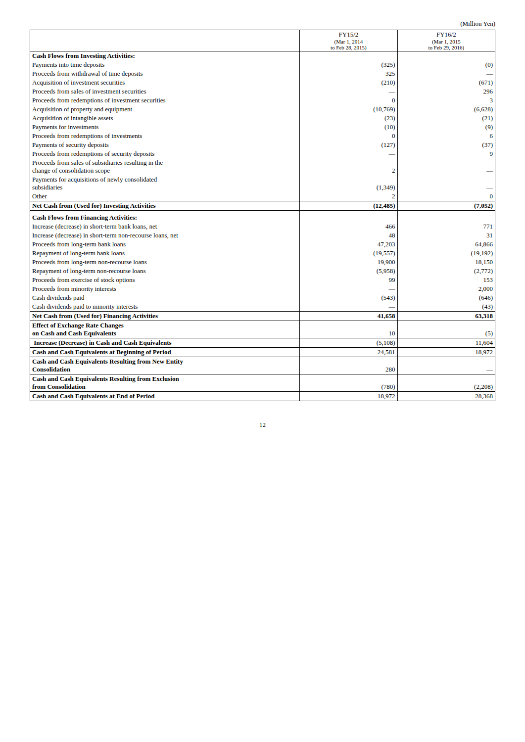(Million Yen)
| | FY15/2 (Mar 1, 2014 to Feb 28, 2015) | FY16/2 (Mar 1, 2015 to Feb 29, 2016) |
| --- | --- | --- |
| Cash Flows from Investing Activities: | | |
| Payments into time deposits | (325) | (0) |
| Proceeds from withdrawal of time deposits | 325 | — |
| Acquisition of investment securities | (210) | (671) |
| Proceeds from sales of investment securities | — | 296 |
| Proceeds from redemptions of investment securities | 0 | 3 |
| Acquisition of property and equipment | (10,769) | (6,628) |
| Acquisition of intangible assets | (23) | (21) |
| Payments for investments | (10) | (9) |
| Proceeds from redemptions of investments | 0 | 6 |
| Payments of security deposits | (127) | (37) |
| Proceeds from redemptions of security deposits | — | 9 |
| Proceeds from sales of subsidiaries resulting in the change of consolidation scope | 2 | — |
| Payments for acquisitions of newly consolidated subsidiaries | (1,349) | — |
| Other | 2 | 0 |
| Net Cash from (Used for) Investing Activities | (12,485) | (7,052) |
| Cash Flows from Financing Activities: | | |
| Increase (decrease) in short-term bank loans, net | 466 | 771 |
| Increase (decrease) in short-term non-recourse loans, net | 48 | 31 |
| Proceeds from long-term bank loans | 47,203 | 64,866 |
| Repayment of long-term bank loans | (19,557) | (19,192) |
| Proceeds from long-term non-recourse loans | 19,900 | 18,150 |
| Repayment of long-term non-recourse loans | (5,958) | (2,772) |
| Proceeds from exercise of stock options | 99 | 153 |
| Proceeds from minority interests | — | 2,000 |
| Cash dividends paid | (543) | (646) |
| Cash dividends paid to minority interests | — | (43) |
| Net Cash from (Used for) Financing Activities | 41,658 | 63,318 |
| Effect of Exchange Rate Changes on Cash and Cash Equivalents | 10 | (5) |
| Increase (Decrease) in Cash and Cash Equivalents | (5,108) | 11,604 |
| Cash and Cash Equivalents at Beginning of Period | 24,581 | 18,972 |
| Cash and Cash Equivalents Resulting from New Entity Consolidation | 280 | — |
| Cash and Cash Equivalents Resulting from Exclusion from Consolidation | (780) | (2,208) |
| Cash and Cash Equivalents at End of Period | 18,972 | 28,368 |
12